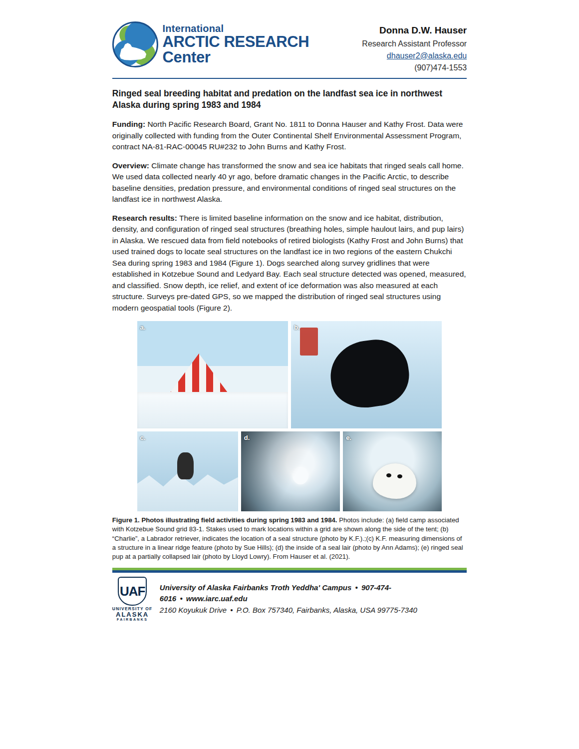International
ARCTIC RESEARCH
Center
Donna D.W. Hauser
Research Assistant Professor
dhauser2@alaska.edu
(907)474-1553
Ringed seal breeding habitat and predation on the landfast sea ice in northwest Alaska during spring 1983 and 1984
Funding: North Pacific Research Board, Grant No. 1811 to Donna Hauser and Kathy Frost. Data were originally collected with funding from the Outer Continental Shelf Environmental Assessment Program, contract NA-81-RAC-00045 RU#232 to John Burns and Kathy Frost.
Overview: Climate change has transformed the snow and sea ice habitats that ringed seals call home. We used data collected nearly 40 yr ago, before dramatic changes in the Pacific Arctic, to describe baseline densities, predation pressure, and environmental conditions of ringed seal structures on the landfast ice in northwest Alaska.
Research results: There is limited baseline information on the snow and ice habitat, distribution, density, and configuration of ringed seal structures (breathing holes, simple haulout lairs, and pup lairs) in Alaska. We rescued data from field notebooks of retired biologists (Kathy Frost and John Burns) that used trained dogs to locate seal structures on the landfast ice in two regions of the eastern Chukchi Sea during spring 1983 and 1984 (Figure 1). Dogs searched along survey gridlines that were established in Kotzebue Sound and Ledyard Bay. Each seal structure detected was opened, measured, and classified. Snow depth, ice relief, and extent of ice deformation was also measured at each structure. Surveys pre-dated GPS, so we mapped the distribution of ringed seal structures using modern geospatial tools (Figure 2).
a.
b.
c.
d.
e.
Figure 1. Photos illustrating field activities during spring 1983 and 1984. Photos include: (a) field camp associated with Kotzebue Sound grid 83-1. Stakes used to mark locations within a grid are shown along the side of the tent; (b) “Charlie”, a Labrador retriever, indicates the location of a seal structure (photo by K.F.).;(c) K.F. measuring dimensions of a structure in a linear ridge feature (photo by Sue Hills); (d) the inside of a seal lair (photo by Ann Adams); (e) ringed seal pup at a partially collapsed lair (photo by Lloyd Lowry). From Hauser et al. (2021).
UAF
UNIVERSITY OF
ALASKA
FAIRBANKS
University of Alaska Fairbanks Troth Yeddha' Campus•907-474-6016•www.iarc.uaf.edu
2160 Koyukuk Drive•P.O. Box 757340, Fairbanks, Alaska, USA 99775-7340